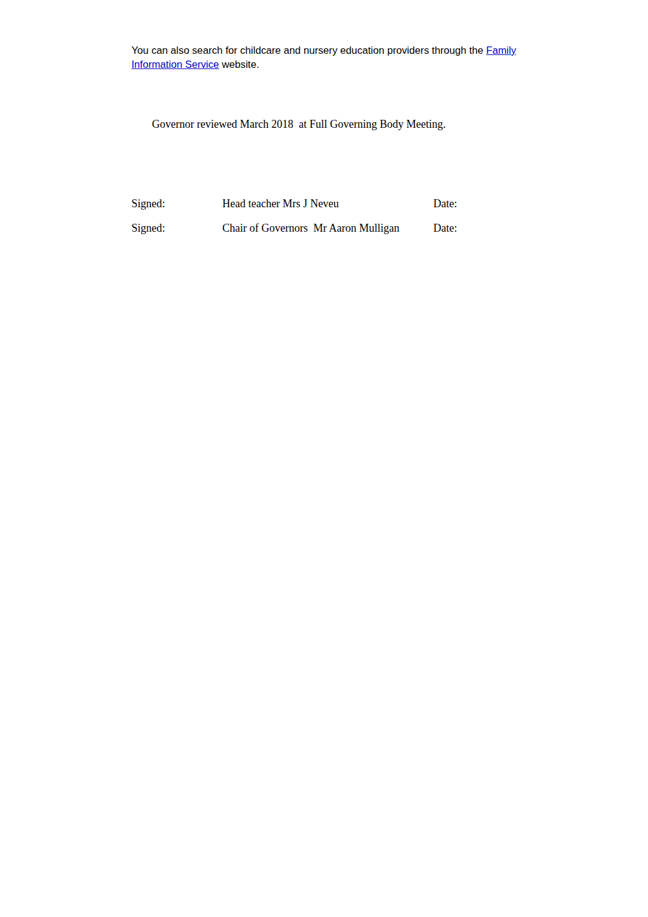You can also search for childcare and nursery education providers through the Family Information Service website.
Governor reviewed March 2018 at Full Governing Body Meeting.
| Signed: | Head teacher Mrs J Neveu | Date: |
| Signed: | Chair of Governors Mr Aaron Mulligan | Date: |